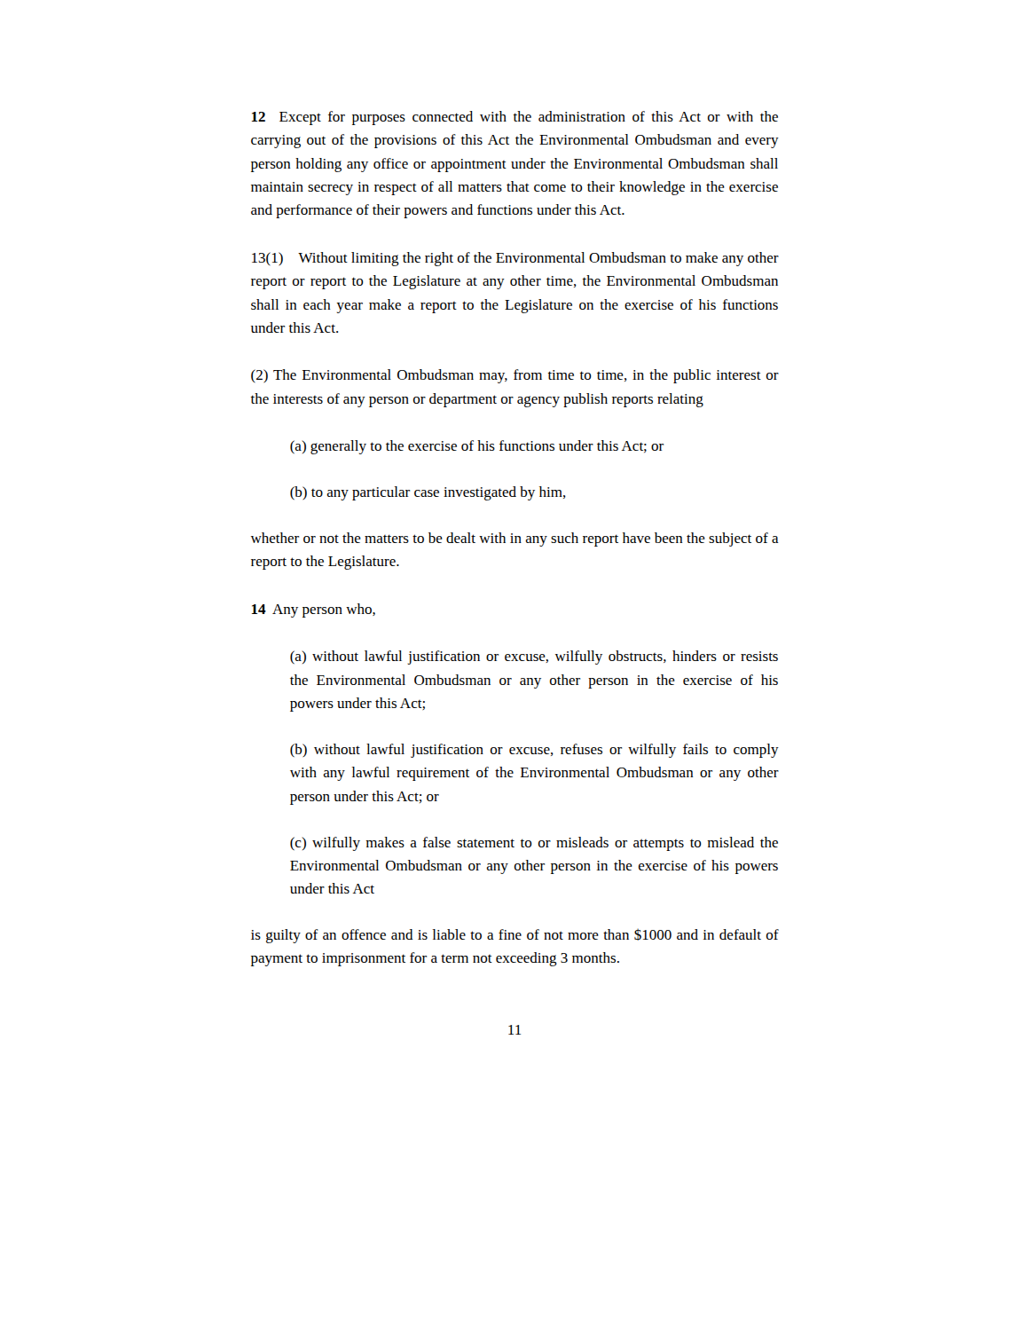12 Except for purposes connected with the administration of this Act or with the carrying out of the provisions of this Act the Environmental Ombudsman and every person holding any office or appointment under the Environmental Ombudsman shall maintain secrecy in respect of all matters that come to their knowledge in the exercise and performance of their powers and functions under this Act.
13(1) Without limiting the right of the Environmental Ombudsman to make any other report or report to the Legislature at any other time, the Environmental Ombudsman shall in each year make a report to the Legislature on the exercise of his functions under this Act.
(2) The Environmental Ombudsman may, from time to time, in the public interest or the interests of any person or department or agency publish reports relating
(a) generally to the exercise of his functions under this Act; or
(b) to any particular case investigated by him,
whether or not the matters to be dealt with in any such report have been the subject of a report to the Legislature.
14 Any person who,
(a) without lawful justification or excuse, wilfully obstructs, hinders or resists the Environmental Ombudsman or any other person in the exercise of his powers under this Act;
(b) without lawful justification or excuse, refuses or wilfully fails to comply with any lawful requirement of the Environmental Ombudsman or any other person under this Act; or
(c) wilfully makes a false statement to or misleads or attempts to mislead the Environmental Ombudsman or any other person in the exercise of his powers under this Act
is guilty of an offence and is liable to a fine of not more than $1000 and in default of payment to imprisonment for a term not exceeding 3 months.
11